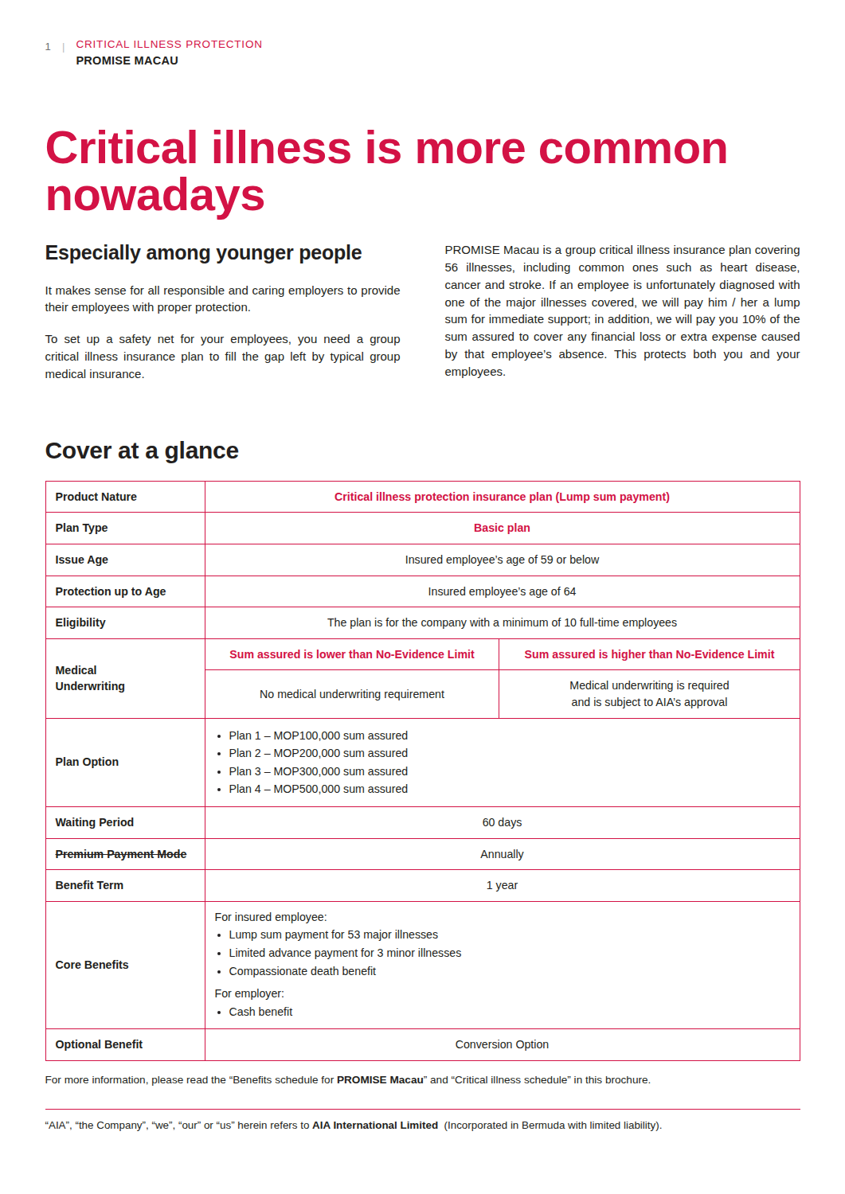1 |
Critical illness protection
PROMISE MACAU
Critical illness is more common nowadays
Especially among younger people
It makes sense for all responsible and caring employers to provide their employees with proper protection.
To set up a safety net for your employees, you need a group critical illness insurance plan to fill the gap left by typical group medical insurance.
PROMISE Macau is a group critical illness insurance plan covering 56 illnesses, including common ones such as heart disease, cancer and stroke. If an employee is unfortunately diagnosed with one of the major illnesses covered, we will pay him / her a lump sum for immediate support; in addition, we will pay you 10% of the sum assured to cover any financial loss or extra expense caused by that employee’s absence. This protects both you and your employees.
Cover at a glance
| Product Nature | Critical illness protection insurance plan (Lump sum payment) |
| Plan Type | Basic plan |
| Issue Age | Insured employee’s age of 59 or below |
| Protection up to Age | Insured employee’s age of 64 |
| Eligibility | The plan is for the company with a minimum of 10 full-time employees |
| Medical Underwriting | Sum assured is lower than No-Evidence Limit | Sum assured is higher than No-Evidence Limit |
| No medical underwriting requirement | Medical underwriting is required and is subject to AIA’s approval |
| Plan Option | Plan 1 – MOP100,000 sum assured Plan 2 – MOP200,000 sum assured Plan 3 – MOP300,000 sum assured Plan 4 – MOP500,000 sum assured |
| Waiting Period | 60 days |
| Premium Payment Mode | Annually |
| Benefit Term | 1 year |
| Core Benefits | For insured employee: Lump sum payment for 53 major illnesses Limited advance payment for 3 minor illnesses Compassionate death benefit For employer: Cash benefit |
| Optional Benefit | Conversion Option |
For more information, please read the “Benefits schedule for PROMISE Macau” and “Critical illness schedule” in this brochure.
“AIA”, “the Company”, “we”, “our” or “us” herein refers to AIA International Limited (Incorporated in Bermuda with limited liability).